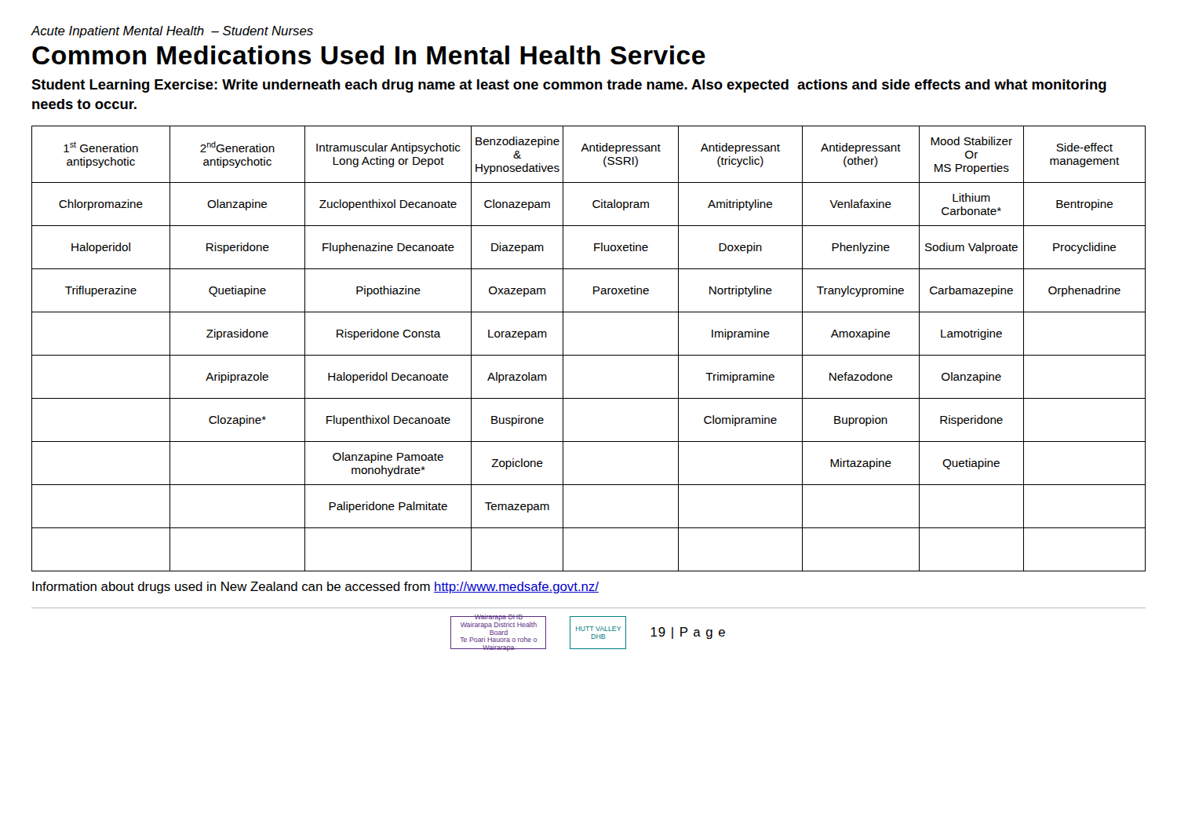Acute Inpatient Mental Health – Student Nurses
Common Medications Used In Mental Health Service
Student Learning Exercise: Write underneath each drug name at least one common trade name. Also expected actions and side effects and what monitoring needs to occur.
| 1 st Generation antipsychotic | 2 nd Generation antipsychotic | Intramuscular Antipsychotic Long Acting or Depot | Benzodiazepine & Hypnosedatives | Antidepressant (SSRI) | Antidepressant (tricyclic) | Antidepressant (other) | Mood Stabilizer Or MS Properties | Side-effect management |
| --- | --- | --- | --- | --- | --- | --- | --- | --- |
| Chlorpromazine | Olanzapine | Zuclopenthixol Decanoate | Clonazepam | Citalopram | Amitriptyline | Venlafaxine | Lithium Carbonate* | Bentropine |
| Haloperidol | Risperidone | Fluphenazine Decanoate | Diazepam | Fluoxetine | Doxepin | Phenlyzine | Sodium Valproate | Procyclidine |
| Trifluperazine | Quetiapine | Pipothiazine | Oxazepam | Paroxetine | Nortriptyline | Tranylcypromine | Carbamazepine | Orphenadrine |
| | Ziprasidone | Risperidone Consta | Lorazepam | | Imipramine | Amoxapine | Lamotrigine | |
| | Aripiprazole | Haloperidol Decanoate | Alprazolam | | Trimipramine | Nefazodone | Olanzapine | |
| | Clozapine* | Flupenthixol Decanoate | Buspirone | | Clomipramine | Bupropion | Risperidone | |
| | | Olanzapine Pamoate monohydrate* | Zopiclone | | | Mirtazapine | Quetiapine | |
| | | Paliperidone Palmitate | Temazepam | | | | | |
Information about drugs used in New Zealand can be accessed from http://www.medsafe.govt.nz/
Wairarapa DHB
Wairarapa District Health Board
Te Poari Hauora o rohe o Wairarapa
HUTT VALLEY DHB
19 | P a g e